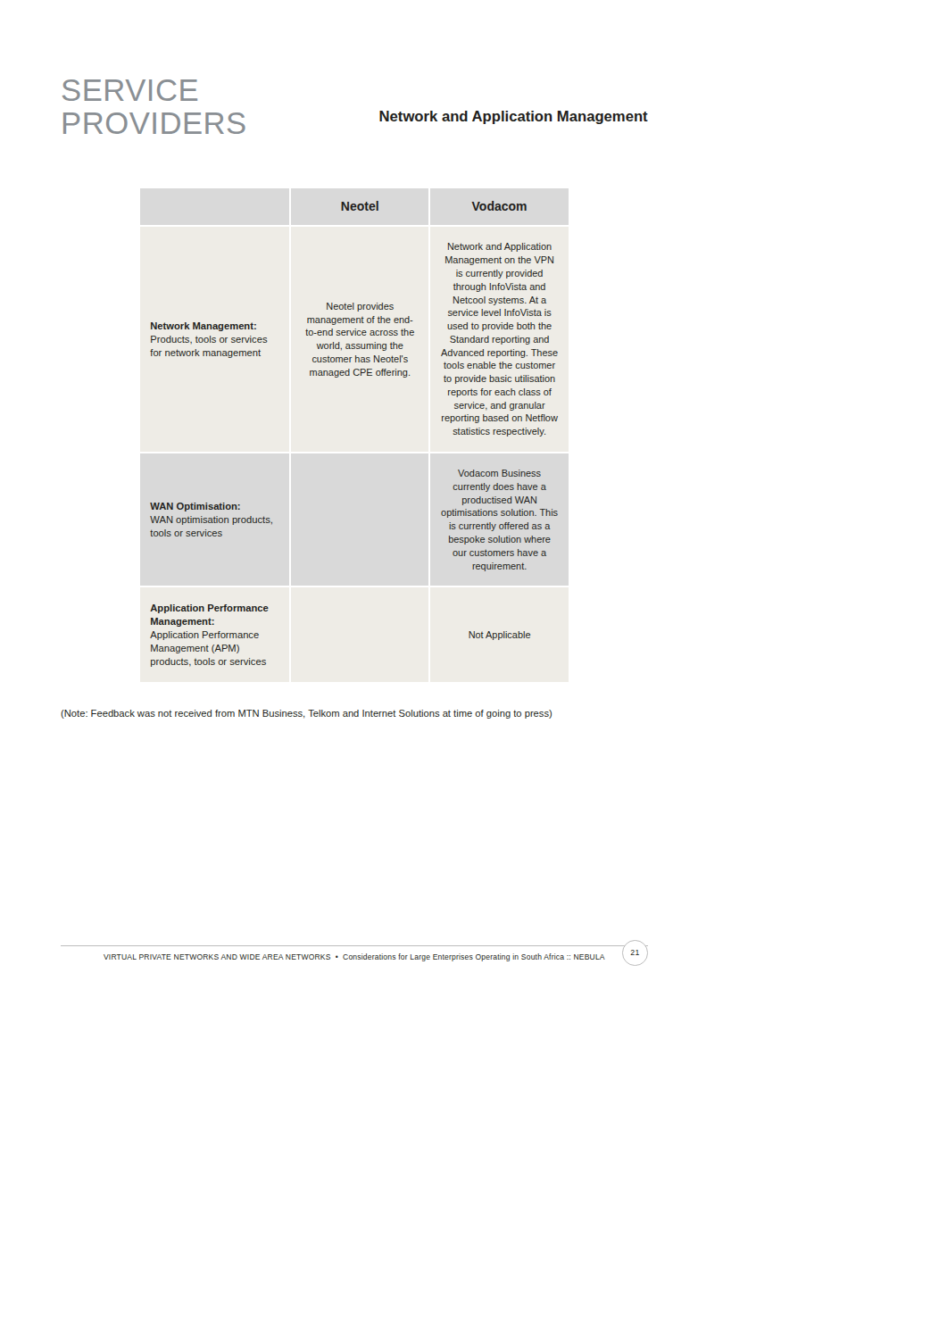Service
Providers
Network and Application Management
| | Neotel | Vodacom |
| --- | --- | --- |
| Network Management: Products, tools or services for network management | Neotel provides management of the end-to-end service across the world, assuming the customer has Neotel's managed CPE offering. | Network and Application Management on the VPN is currently provided through InfoVista and Netcool systems. At a service level InfoVista is used to provide both the Standard reporting and Advanced reporting. These tools enable the customer to provide basic utilisation reports for each class of service, and granular reporting based on Netflow statistics respectively. |
| WAN Optimisation: WAN optimisation products, tools or services | | Vodacom Business currently does have a productised WAN optimisations solution. This is currently offered as a bespoke solution where our customers have a requirement. |
| Application Performance Management: Application Performance Management (APM) products, tools or services | | Not Applicable |
(Note: Feedback was not received from MTN Business, Telkom and Internet Solutions at time of going to press)
VIRTUAL PRIVATE NETWORKS AND WIDE AREA NETWORKS • Considerations for Large Enterprises Operating in South Africa :: NEBULA
21